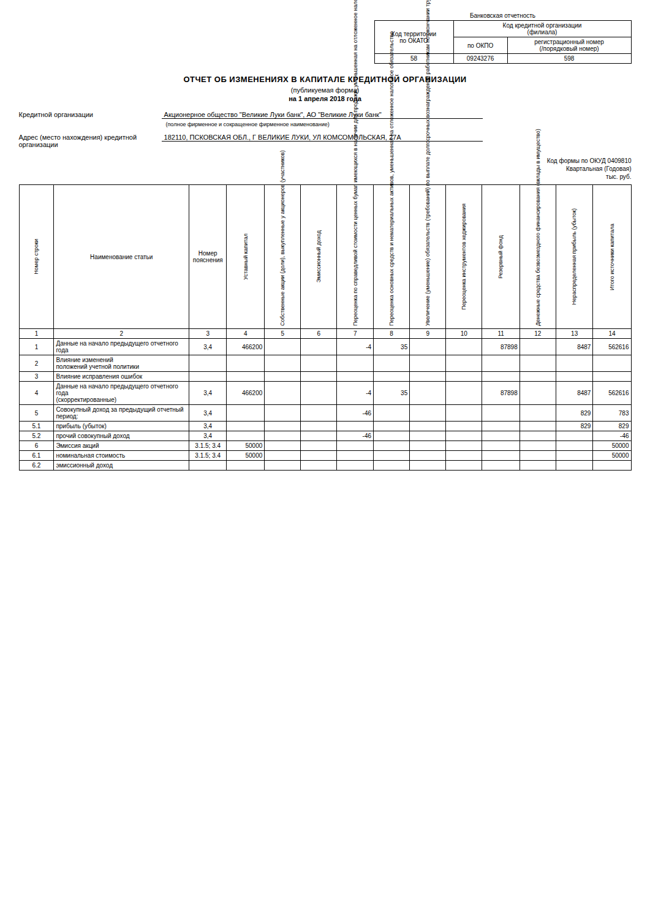Банковская отчетность
| Код территории по ОКАТО | Код кредитной организации (филиала) |
| по ОКПО | регистрационный номер (/порядковый номер) |
| 58 | 09243276 | 598 |
ОТЧЕТ ОБ ИЗМЕНЕНИЯХ В КАПИТАЛЕ КРЕДИТНОЙ ОРГАНИЗАЦИИ
(публикуемая форма)
на 1 апреля 2018 года
Кредитной организации Акционерное общество "Великие Луки банк", АО "Великие Луки банк"
(полное фирменное и сокращенное фирменное наименование)
Адрес (место нахождения) кредитной организации 182110, ПСКОВСКАЯ ОБЛ., Г ВЕЛИКИЕ ЛУКИ, УЛ КОМСОМОЛЬСКАЯ, 27А
Код формы по ОКУД 0409810
Квартальная (Годовая)
тыс. руб.
| Номер строки | Наименование статьи | Номер пояснения | Уставный капитал | Собственные акции (доли), выкупленные у акционеров (участников) | Эмиссионный доход | Переоценка по справедливой стоимости ценных бумаг, имеющихся в наличии для продажи, уменьшенная на отложенное налоговое обязательство (увеличенная на отложенный налоговый актив) | Переоценка основных средств и нематериальных активов, уменьшенная на отложенное налоговое обязательство | Увеличение (уменьшение) обязательств (требований) по выплате долгосрочных вознаграждений работникам по окончании трудовой деятельности при переоценке | Переоценка инструментов хеджирования | Резервный фонд | Денежные средства безвозмездного финансирования (вклады в имущество) | Нераспределенная прибыль (убыток) | Итого источники капитала |
| --- | --- | --- | --- | --- | --- | --- | --- | --- | --- | --- | --- | --- | --- |
| 1 | 2 | 3 | 4 | 5 | 6 | 7 | 8 | 9 | 10 | 11 | 12 | 13 | 14 |
| 1 | Данные на начало предыдущего отчетного года | 3,4 | 466200 | | | -4 | 35 | | | 87898 | | 8487 | 562616 |
| 2 | Влияние изменений положений учетной политики | | | | | | | | | | | | |
| 3 | Влияние исправления ошибок | | | | | | | | | | | | |
| 4 | Данные на начало предыдущего отчетного года (скорректированные) | 3,4 | 466200 | | | -4 | 35 | | | 87898 | | 8487 | 562616 |
| 5 | Совокупный доход за предыдущий отчетный период: | 3,4 | | | | -46 | | | | | | 829 | 783 |
| 5.1 | прибыль (убыток) | 3,4 | | | | | | | | | | 829 | 829 |
| 5.2 | прочий совокупный доход | 3,4 | | | | -46 | | | | | | | -46 |
| 6 | Эмиссия акций | 3.1.5; 3.4 | 50000 | | | | | | | | | | 50000 |
| 6.1 | номинальная стоимость | 3.1.5; 3.4 | 50000 | | | | | | | | | | 50000 |
| 6.2 | эмиссионный доход | | | | | | | | | | | | |